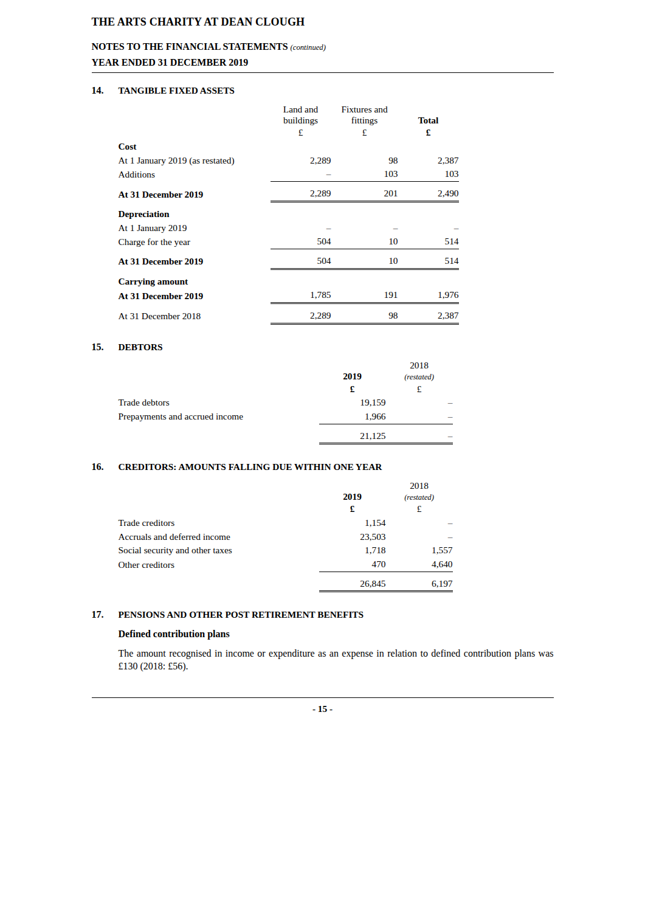THE ARTS CHARITY AT DEAN CLOUGH
NOTES TO THE FINANCIAL STATEMENTS (continued)
YEAR ENDED 31 DECEMBER 2019
14.
Tangible fixed assets
| | Land and buildings | Fixtures and fittings | Total |
| --- | --- | --- | --- |
| | £ | £ | £ |
| Cost | | | |
| At 1 January 2019 (as restated) | 2,289 | 98 | 2,387 |
| Additions | – | 103 | 103 |
| At 31 December 2019 | 2,289 | 201 | 2,490 |
| Depreciation | | | |
| At 1 January 2019 | – | – | – |
| Charge for the year | 504 | 10 | 514 |
| At 31 December 2019 | 504 | 10 | 514 |
| Carrying amount | | | |
| At 31 December 2019 | 1,785 | 191 | 1,976 |
| At 31 December 2018 | 2,289 | 98 | 2,387 |
15.
Debtors
| | 2019 | 2018 (restated) |
| --- | --- | --- |
| | £ | £ |
| Trade debtors | 19,159 | – |
| Prepayments and accrued income | 1,966 | – |
| | 21,125 | – |
16.
Creditors: amounts falling due within one year
| | 2019 | 2018 (restated) |
| --- | --- | --- |
| | £ | £ |
| Trade creditors | 1,154 | – |
| Accruals and deferred income | 23,503 | – |
| Social security and other taxes | 1,718 | 1,557 |
| Other creditors | 470 | 4,640 |
| | 26,845 | 6,197 |
17.
Pensions and other post retirement benefits
Defined contribution plans
The amount recognised in income or expenditure as an expense in relation to defined contribution plans was £130 (2018: £56).
- 15 -